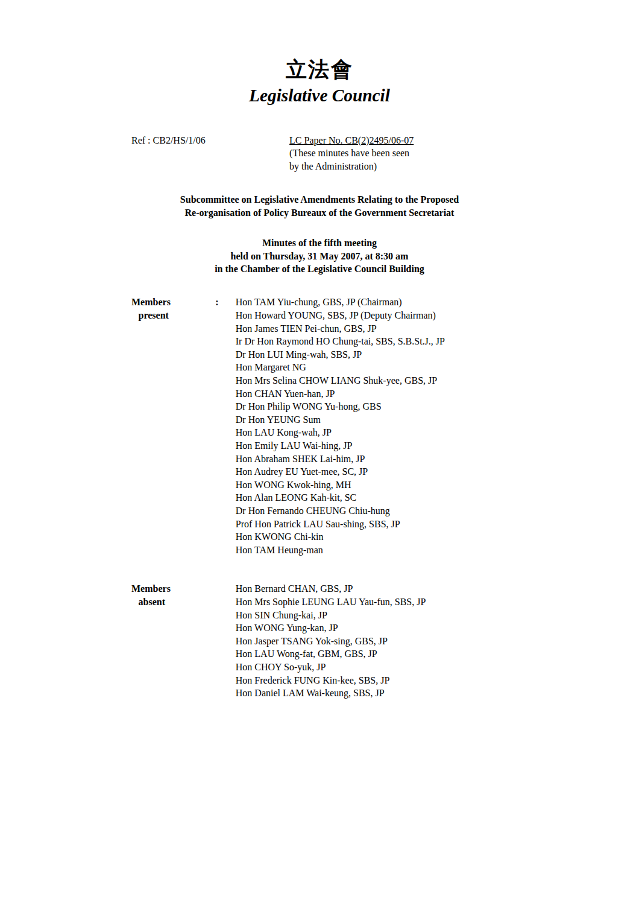立法會
Legislative Council
| Ref : CB2/HS/1/06 | LC Paper No. CB(2)2495/06-07 (These minutes have been seen by the Administration) |
Subcommittee on Legislative Amendments Relating to the Proposed
Re-organisation of Policy Bureaux of the Government Secretariat
Minutes of the fifth meeting
held on Thursday, 31 May 2007, at 8:30 am
in the Chamber of the Legislative Council Building
| Members present | : | Hon TAM Yiu-chung, GBS, JP (Chairman) Hon Howard YOUNG, SBS, JP (Deputy Chairman) Hon James TIEN Pei-chun, GBS, JP Ir Dr Hon Raymond HO Chung-tai, SBS, S.B.St.J., JP Dr Hon LUI Ming-wah, SBS, JP Hon Margaret NG Hon Mrs Selina CHOW LIANG Shuk-yee, GBS, JP Hon CHAN Yuen-han, JP Dr Hon Philip WONG Yu-hong, GBS Dr Hon YEUNG Sum Hon LAU Kong-wah, JP Hon Emily LAU Wai-hing, JP Hon Abraham SHEK Lai-him, JP Hon Audrey EU Yuet-mee, SC, JP Hon WONG Kwok-hing, MH Hon Alan LEONG Kah-kit, SC Dr Hon Fernando CHEUNG Chiu-hung Prof Hon Patrick LAU Sau-shing, SBS, JP Hon KWONG Chi-kin Hon TAM Heung-man |
| Members absent | | Hon Bernard CHAN, GBS, JP Hon Mrs Sophie LEUNG LAU Yau-fun, SBS, JP Hon SIN Chung-kai, JP Hon WONG Yung-kan, JP Hon Jasper TSANG Yok-sing, GBS, JP Hon LAU Wong-fat, GBM, GBS, JP Hon CHOY So-yuk, JP Hon Frederick FUNG Kin-kee, SBS, JP Hon Daniel LAM Wai-keung, SBS, JP |